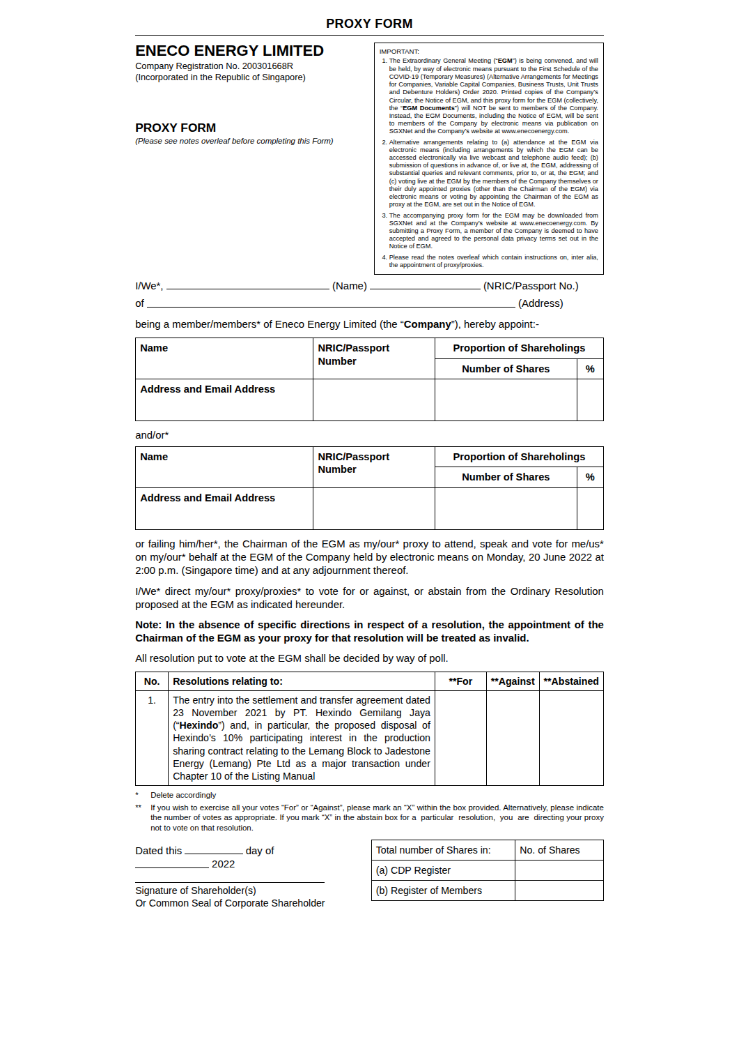PROXY FORM
ENECO ENERGY LIMITED
Company Registration No. 200301668R
(Incorporated in the Republic of Singapore)
PROXY FORM
(Please see notes overleaf before completing this Form)
IMPORTANT:
The Extraordinary General Meeting (“EGM”) is being convened, and will be held, by way of electronic means pursuant to the First Schedule of the COVID-19 (Temporary Measures) (Alternative Arrangements for Meetings for Companies, Variable Capital Companies, Business Trusts, Unit Trusts and Debenture Holders) Order 2020. Printed copies of the Company’s Circular, the Notice of EGM, and this proxy form for the EGM (collectively, the “EGM Documents”) will NOT be sent to members of the Company. Instead, the EGM Documents, including the Notice of EGM, will be sent to members of the Company by electronic means via publication on SGXNet and the Company’s website at www.enecoenergy.com.
Alternative arrangements relating to (a) attendance at the EGM via electronic means (including arrangements by which the EGM can be accessed electronically via live webcast and telephone audio feed); (b) submission of questions in advance of, or live at, the EGM, addressing of substantial queries and relevant comments, prior to, or at, the EGM; and (c) voting live at the EGM by the members of the Company themselves or their duly appointed proxies (other than the Chairman of the EGM) via electronic means or voting by appointing the Chairman of the EGM as proxy at the EGM, are set out in the Notice of EGM.
The accompanying proxy form for the EGM may be downloaded from SGXNet and at the Company’s website at www.enecoenergy.com. By submitting a Proxy Form, a member of the Company is deemed to have accepted and agreed to the personal data privacy terms set out in the Notice of EGM.
Please read the notes overleaf which contain instructions on, inter alia, the appointment of proxy/proxies.
I/We*, (Name) (NRIC/Passport No.)
of (Address)
being a member/members* of Eneco Energy Limited (the “Company”), hereby appoint:-
| Name | NRIC/Passport Number | Proportion of Shareholings |
| --- | --- | --- |
| Number of Shares | % |
| Address and Email Address | | | |
and/or*
| Name | NRIC/Passport Number | Proportion of Shareholings |
| --- | --- | --- |
| Number of Shares | % |
| Address and Email Address | | | |
or failing him/her*, the Chairman of the EGM as my/our* proxy to attend, speak and vote for me/us* on my/our* behalf at the EGM of the Company held by electronic means on Monday, 20 June 2022 at 2:00 p.m. (Singapore time) and at any adjournment thereof.
I/We* direct my/our* proxy/proxies* to vote for or against, or abstain from the Ordinary Resolution proposed at the EGM as indicated hereunder.
Note: In the absence of specific directions in respect of a resolution, the appointment of the Chairman of the EGM as your proxy for that resolution will be treated as invalid.
All resolution put to vote at the EGM shall be decided by way of poll.
| No. | Resolutions relating to: | **For | **Against | **Abstained |
| --- | --- | --- | --- | --- |
| 1. | The entry into the settlement and transfer agreement dated 23 November 2021 by PT. Hexindo Gemilang Jaya (“ Hexindo ”) and, in particular, the proposed disposal of Hexindo’s 10% participating interest in the production sharing contract relating to the Lemang Block to Jadestone Energy (Lemang) Pte Ltd as a major transaction under Chapter 10 of the Listing Manual | | | |
*
Delete accordingly
**
If you wish to exercise all your votes “For” or “Against”, please mark an “X” within the box provided. Alternatively, please indicate the number of votes as appropriate. If you mark “X” in the abstain box for a particular resolution, you are directing your proxy not to vote on that resolution.
Dated this day of 2022
Signature of Shareholder(s)
Or Common Seal of Corporate Shareholder
| Total number of Shares in: | No. of Shares |
| (a) CDP Register | |
| (b) Register of Members | |